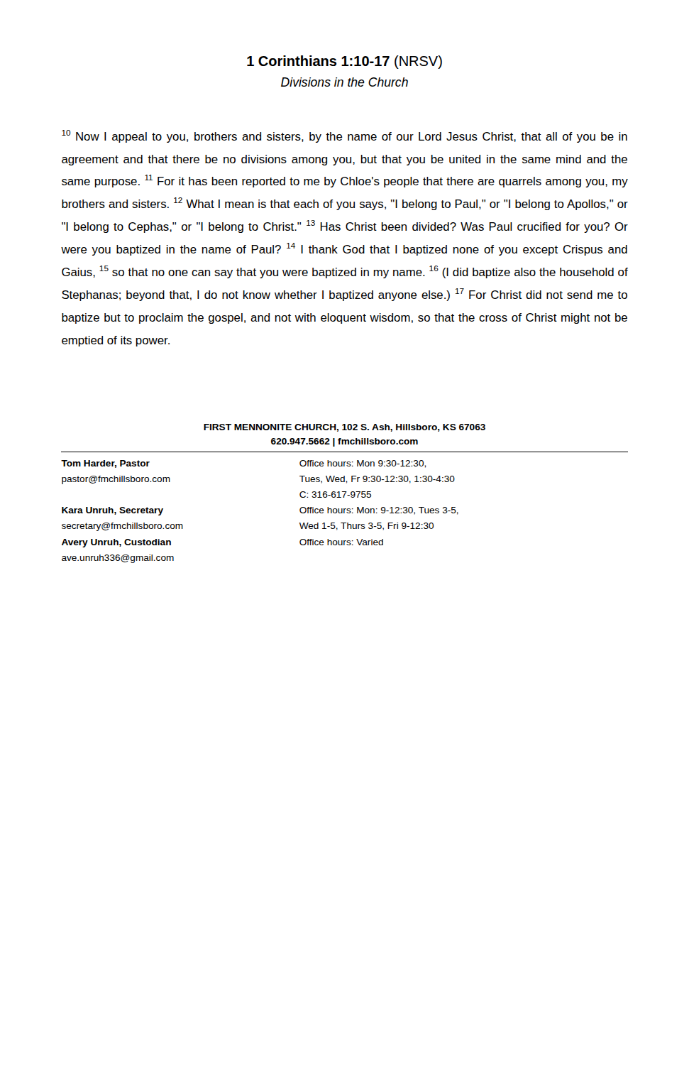1 Corinthians 1:10-17 (NRSV)
Divisions in the Church
10 Now I appeal to you, brothers and sisters, by the name of our Lord Jesus Christ, that all of you be in agreement and that there be no divisions among you, but that you be united in the same mind and the same purpose. 11 For it has been reported to me by Chloe's people that there are quarrels among you, my brothers and sisters. 12 What I mean is that each of you says, "I belong to Paul," or "I belong to Apollos," or "I belong to Cephas," or "I belong to Christ." 13 Has Christ been divided? Was Paul crucified for you? Or were you baptized in the name of Paul? 14 I thank God that I baptized none of you except Crispus and Gaius, 15 so that no one can say that you were baptized in my name. 16 (I did baptize also the household of Stephanas; beyond that, I do not know whether I baptized anyone else.) 17 For Christ did not send me to baptize but to proclaim the gospel, and not with eloquent wisdom, so that the cross of Christ might not be emptied of its power.
FIRST MENNONITE CHURCH, 102 S. Ash, Hillsboro, KS 67063
620.947.5662 | fmchillsboro.com
| Tom Harder, Pastor | Office hours: Mon 9:30-12:30, |
| pastor@fmchillsboro.com | Tues, Wed, Fr 9:30-12:30, 1:30-4:30 |
| | C: 316-617-9755 |
| Kara Unruh, Secretary | Office hours: Mon: 9-12:30, Tues 3-5, |
| secretary@fmchillsboro.com | Wed 1-5, Thurs 3-5, Fri 9-12:30 |
| Avery Unruh, Custodian | Office hours: Varied |
| ave.unruh336@gmail.com | |